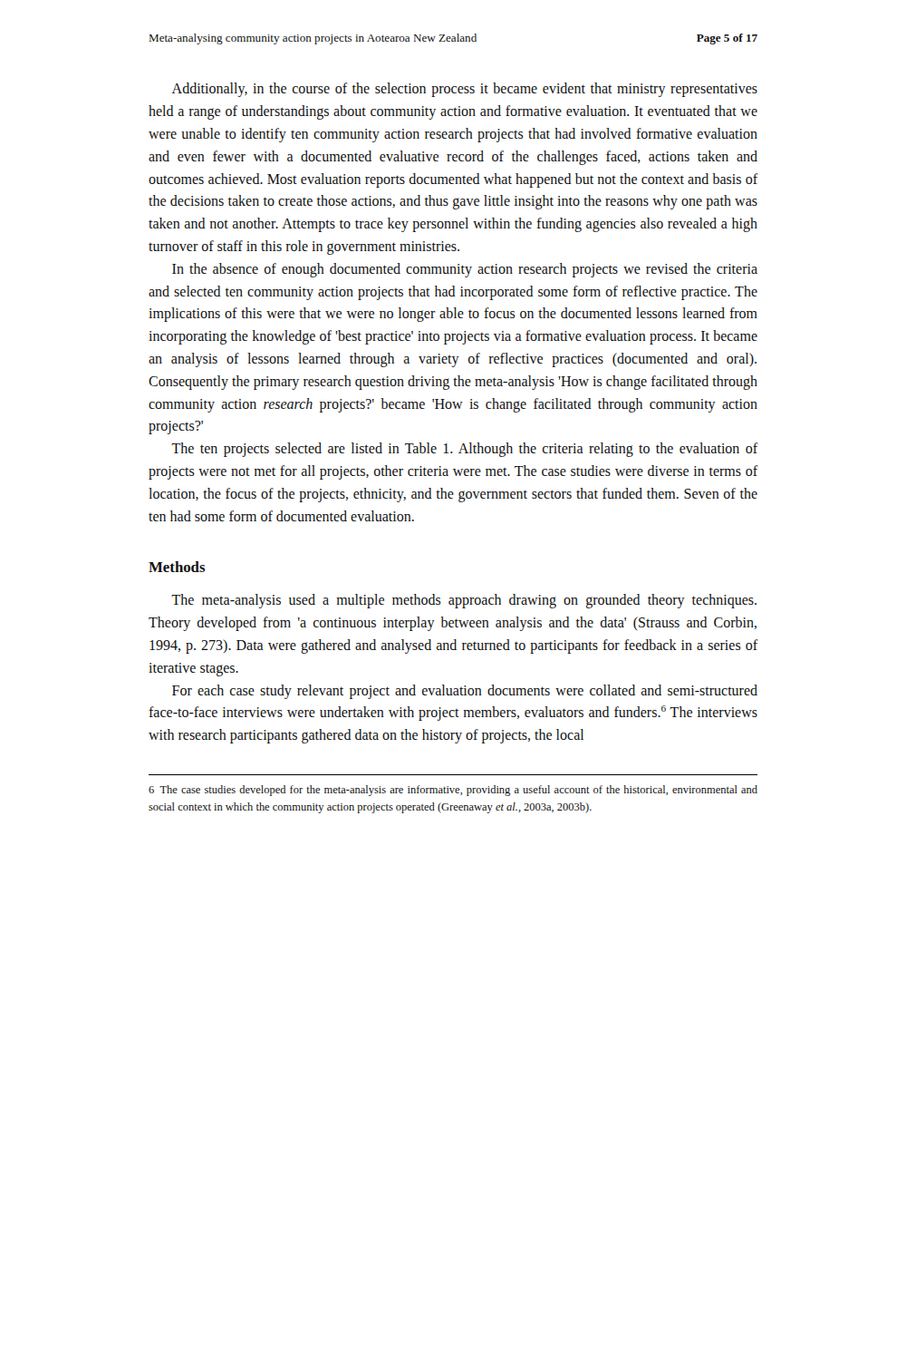Meta-analysing community action projects in Aotearoa New Zealand Page 5 of 17
Additionally, in the course of the selection process it became evident that ministry representatives held a range of understandings about community action and formative evaluation. It eventuated that we were unable to identify ten community action research projects that had involved formative evaluation and even fewer with a documented evaluative record of the challenges faced, actions taken and outcomes achieved. Most evaluation reports documented what happened but not the context and basis of the decisions taken to create those actions, and thus gave little insight into the reasons why one path was taken and not another. Attempts to trace key personnel within the funding agencies also revealed a high turnover of staff in this role in government ministries.
In the absence of enough documented community action research projects we revised the criteria and selected ten community action projects that had incorporated some form of reflective practice. The implications of this were that we were no longer able to focus on the documented lessons learned from incorporating the knowledge of 'best practice' into projects via a formative evaluation process. It became an analysis of lessons learned through a variety of reflective practices (documented and oral). Consequently the primary research question driving the meta-analysis 'How is change facilitated through community action research projects?' became 'How is change facilitated through community action projects?'
The ten projects selected are listed in Table 1. Although the criteria relating to the evaluation of projects were not met for all projects, other criteria were met. The case studies were diverse in terms of location, the focus of the projects, ethnicity, and the government sectors that funded them. Seven of the ten had some form of documented evaluation.
Methods
The meta-analysis used a multiple methods approach drawing on grounded theory techniques. Theory developed from 'a continuous interplay between analysis and the data' (Strauss and Corbin, 1994, p. 273). Data were gathered and analysed and returned to participants for feedback in a series of iterative stages.
For each case study relevant project and evaluation documents were collated and semi-structured face-to-face interviews were undertaken with project members, evaluators and funders.6 The interviews with research participants gathered data on the history of projects, the local
6 The case studies developed for the meta-analysis are informative, providing a useful account of the historical, environmental and social context in which the community action projects operated (Greenaway et al., 2003a, 2003b).